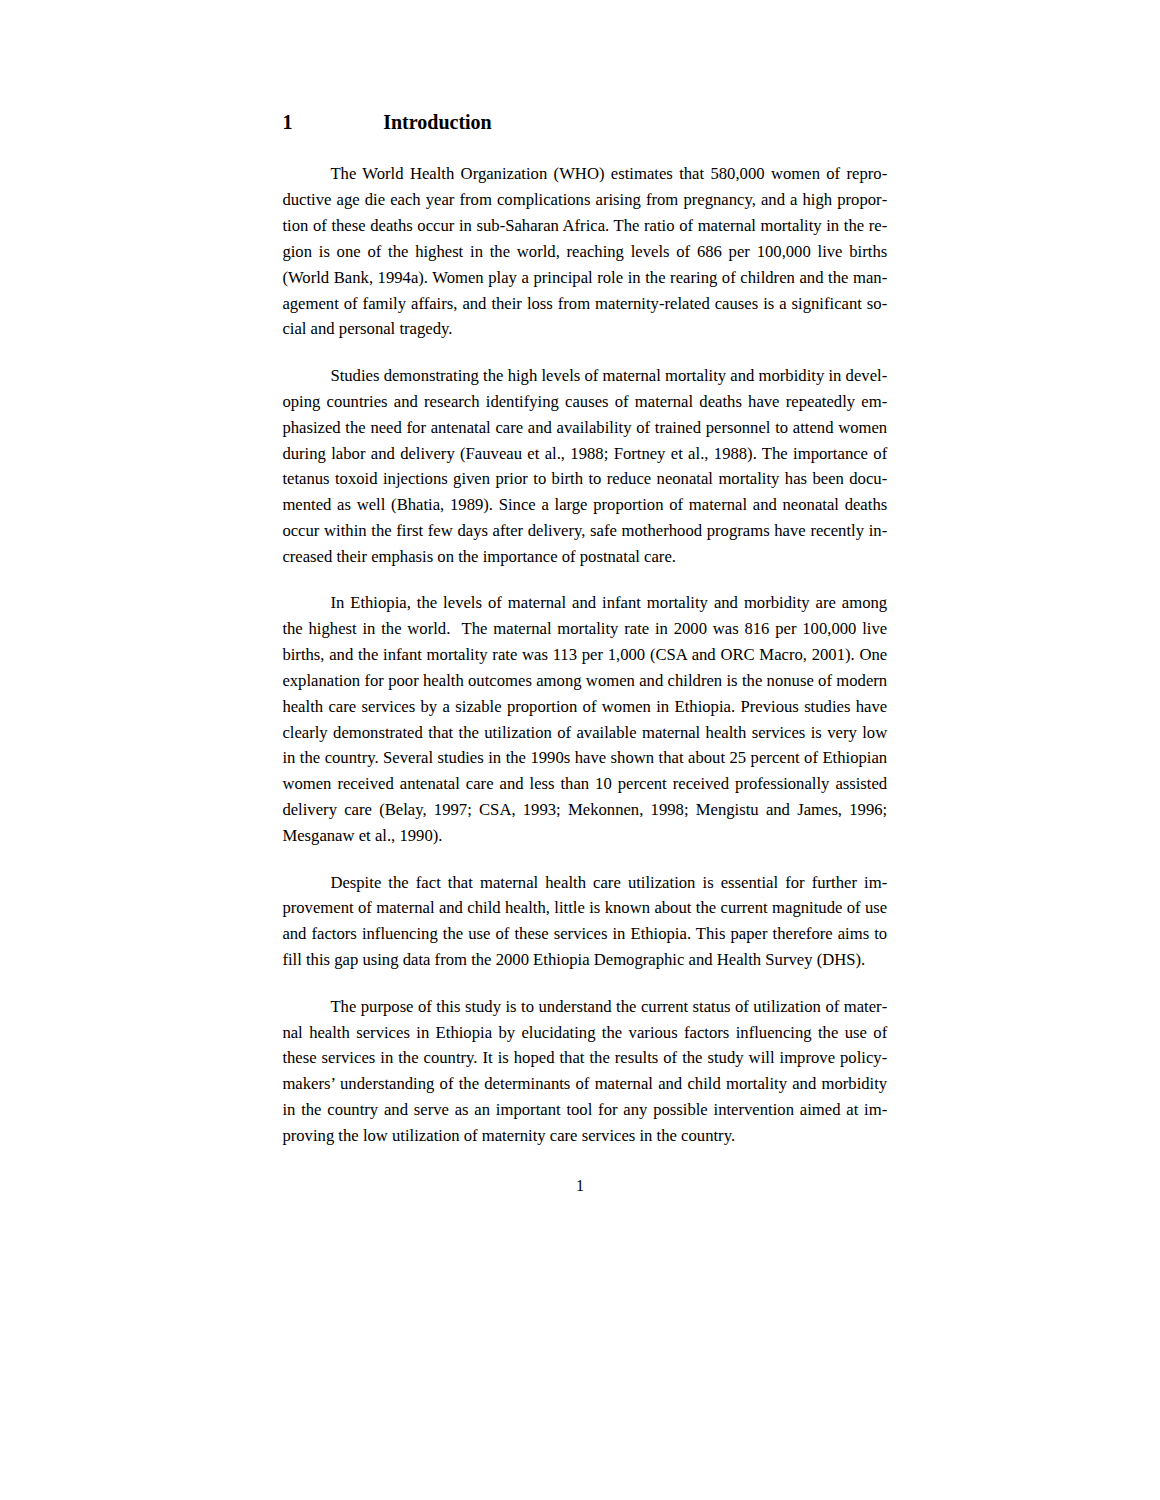1 Introduction
The World Health Organization (WHO) estimates that 580,000 women of reproductive age die each year from complications arising from pregnancy, and a high proportion of these deaths occur in sub-Saharan Africa. The ratio of maternal mortality in the region is one of the highest in the world, reaching levels of 686 per 100,000 live births (World Bank, 1994a). Women play a principal role in the rearing of children and the management of family affairs, and their loss from maternity-related causes is a significant social and personal tragedy.
Studies demonstrating the high levels of maternal mortality and morbidity in developing countries and research identifying causes of maternal deaths have repeatedly emphasized the need for antenatal care and availability of trained personnel to attend women during labor and delivery (Fauveau et al., 1988; Fortney et al., 1988). The importance of tetanus toxoid injections given prior to birth to reduce neonatal mortality has been documented as well (Bhatia, 1989). Since a large proportion of maternal and neonatal deaths occur within the first few days after delivery, safe motherhood programs have recently increased their emphasis on the importance of postnatal care.
In Ethiopia, the levels of maternal and infant mortality and morbidity are among the highest in the world. The maternal mortality rate in 2000 was 816 per 100,000 live births, and the infant mortality rate was 113 per 1,000 (CSA and ORC Macro, 2001). One explanation for poor health outcomes among women and children is the nonuse of modern health care services by a sizable proportion of women in Ethiopia. Previous studies have clearly demonstrated that the utilization of available maternal health services is very low in the country. Several studies in the 1990s have shown that about 25 percent of Ethiopian women received antenatal care and less than 10 percent received professionally assisted delivery care (Belay, 1997; CSA, 1993; Mekonnen, 1998; Mengistu and James, 1996; Mesganaw et al., 1990).
Despite the fact that maternal health care utilization is essential for further improvement of maternal and child health, little is known about the current magnitude of use and factors influencing the use of these services in Ethiopia. This paper therefore aims to fill this gap using data from the 2000 Ethiopia Demographic and Health Survey (DHS).
The purpose of this study is to understand the current status of utilization of maternal health services in Ethiopia by elucidating the various factors influencing the use of these services in the country. It is hoped that the results of the study will improve policymakers’ understanding of the determinants of maternal and child mortality and morbidity in the country and serve as an important tool for any possible intervention aimed at improving the low utilization of maternity care services in the country.
1